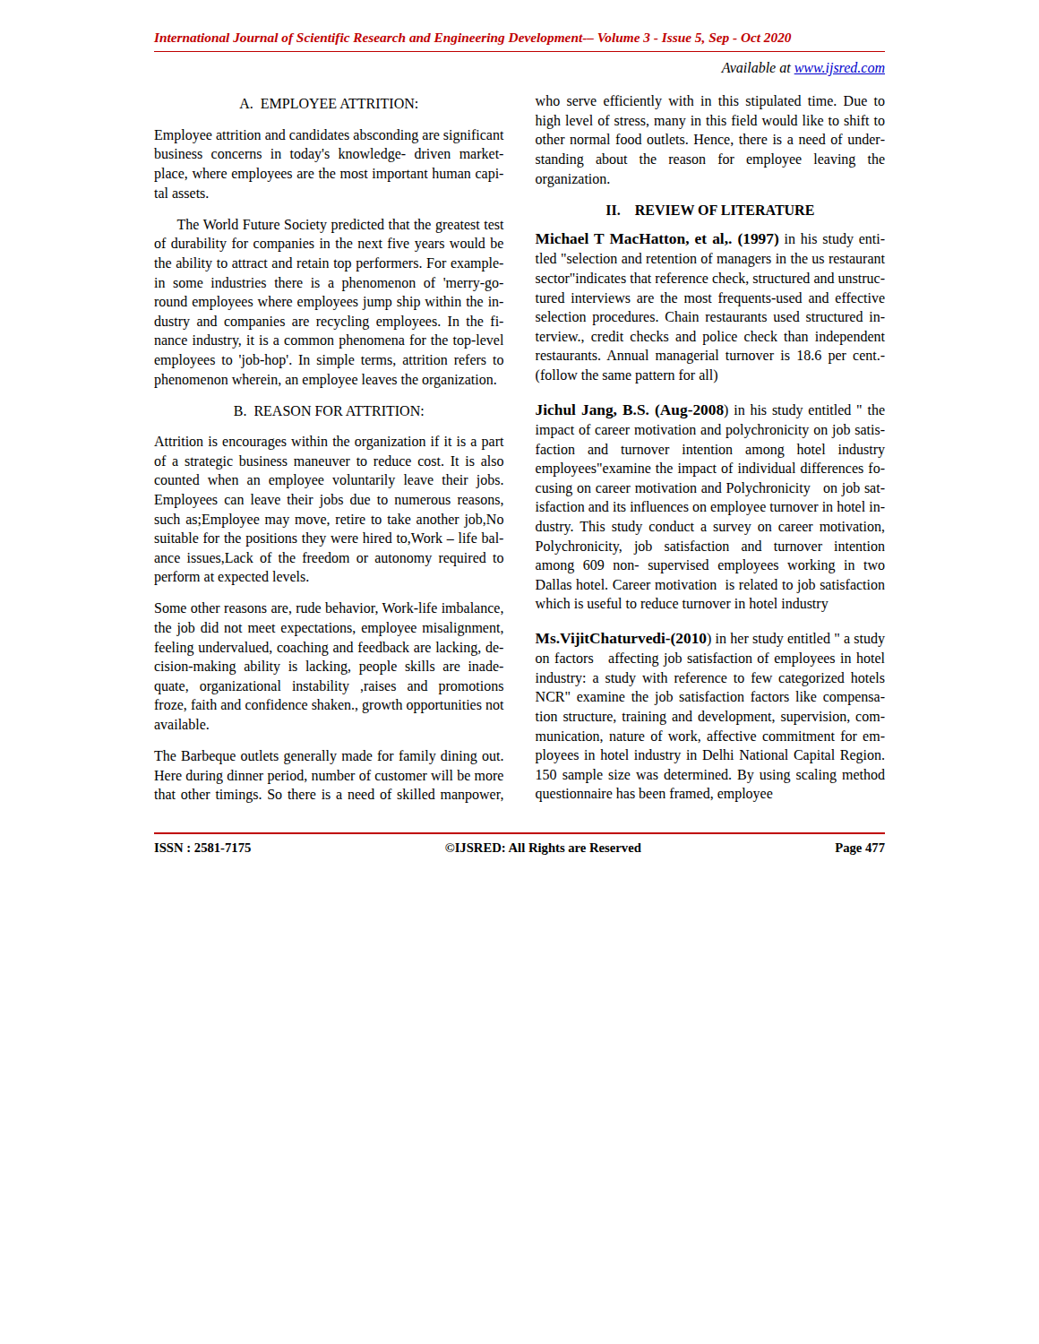International Journal of Scientific Research and Engineering Development-– Volume 3 - Issue 5, Sep - Oct 2020
Available at www.ijsred.com
A. EMPLOYEE ATTRITION:
Employee attrition and candidates absconding are significant business concerns in today's knowledge- driven marketplace, where employees are the most important human capital assets.
The World Future Society predicted that the greatest test of durability for companies in the next five years would be the ability to attract and retain top performers. For example- in some industries there is a phenomenon of 'merry-go-round employees where employees jump ship within the industry and companies are recycling employees. In the finance industry, it is a common phenomena for the top-level employees to 'job-hop'. In simple terms, attrition refers to phenomenon wherein, an employee leaves the organization.
B. REASON FOR ATTRITION:
Attrition is encourages within the organization if it is a part of a strategic business maneuver to reduce cost. It is also counted when an employee voluntarily leave their jobs. Employees can leave their jobs due to numerous reasons, such as;Employee may move, retire to take another job,No suitable for the positions they were hired to,Work – life balance issues,Lack of the freedom or autonomy required to perform at expected levels.
Some other reasons are, rude behavior, Work-life imbalance, the job did not meet expectations, employee misalignment, feeling undervalued, coaching and feedback are lacking, decision-making ability is lacking, people skills are inadequate, organizational instability ,raises and promotions froze, faith and confidence shaken., growth opportunities not available.
The Barbeque outlets generally made for family dining out. Here during dinner period, number of customer will be more that other timings. So there is a need of skilled manpower, who serve efficiently with in this stipulated time. Due to high level of stress, many in this field would like to shift to other normal food outlets. Hence, there is a need of understanding about the reason for employee leaving the organization.
II. REVIEW OF LITERATURE
Michael T MacHatton, et al,. (1997) in his study entitled "selection and retention of managers in the us restaurant sector"indicates that reference check, structured and unstructured interviews are the most frequents-used and effective selection procedures. Chain restaurants used structured interview., credit checks and police check than independent restaurants. Annual managerial turnover is 18.6 per cent.-(follow the same pattern for all)
Jichul Jang, B.S. (Aug-2008) in his study entitled " the impact of career motivation and polychronicity on job satisfaction and turnover intention among hotel industry employees"examine the impact of individual differences focusing on career motivation and Polychronicity on job satisfaction and its influences on employee turnover in hotel industry. This study conduct a survey on career motivation, Polychronicity, job satisfaction and turnover intention among 609 non- supervised employees working in two Dallas hotel. Career motivation is related to job satisfaction which is useful to reduce turnover in hotel industry
Ms.VijitChaturvedi-(2010) in her study entitled " a study on factors affecting job satisfaction of employees in hotel industry: a study with reference to few categorized hotels NCR" examine the job satisfaction factors like compensation structure, training and development, supervision, communication, nature of work, affective commitment for employees in hotel industry in Delhi National Capital Region. 150 sample size was determined. By using scaling method questionnaire has been framed, employee
ISSN : 2581-7175 ©IJSRED: All Rights are Reserved Page 477